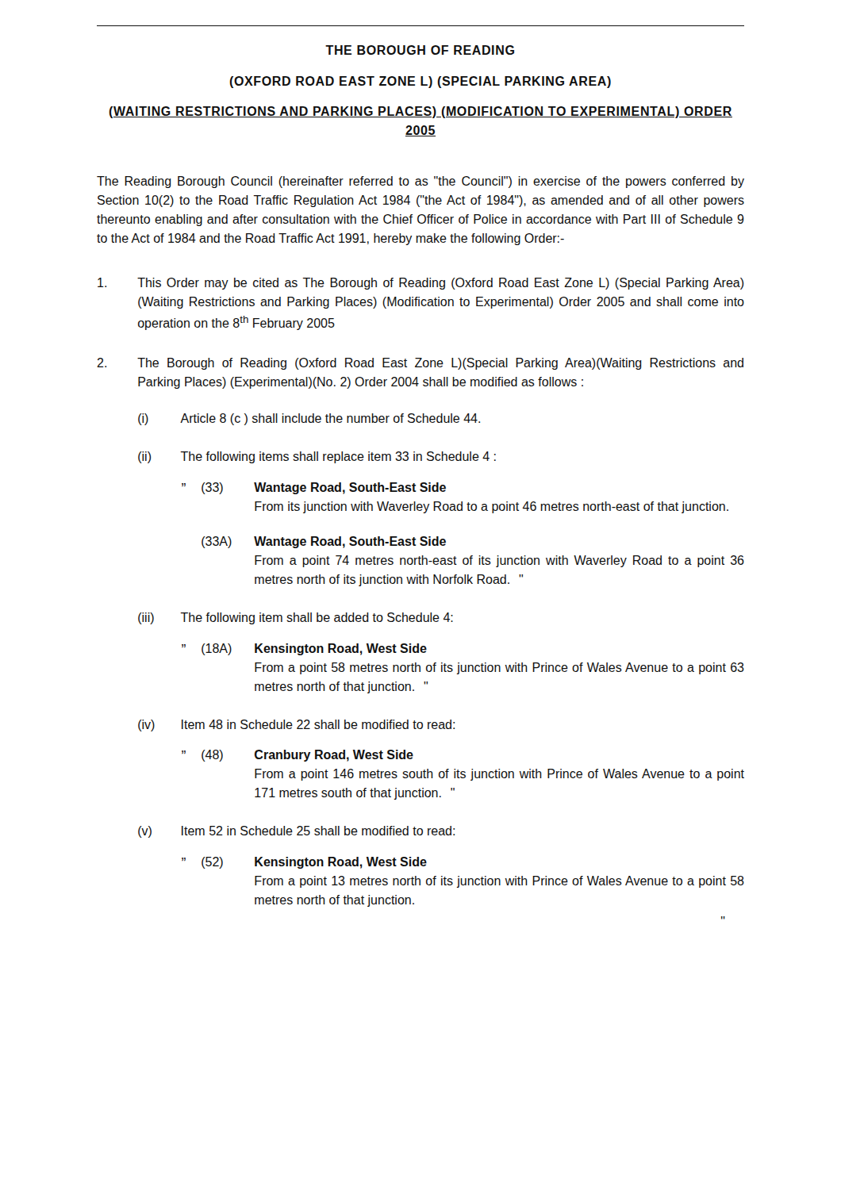THE BOROUGH OF READING
(OXFORD ROAD EAST ZONE L) (SPECIAL PARKING AREA)
(WAITING RESTRICTIONS AND PARKING PLACES) (MODIFICATION TO EXPERIMENTAL) ORDER 2005
The Reading Borough Council (hereinafter referred to as "the Council") in exercise of the powers conferred by Section 10(2) to the Road Traffic Regulation Act 1984 ("the Act of 1984"), as amended and of all other powers thereunto enabling and after consultation with the Chief Officer of Police in accordance with Part III of Schedule 9 to the Act of 1984 and the Road Traffic Act 1991, hereby make the following Order:-
This Order may be cited as The Borough of Reading (Oxford Road East Zone L) (Special Parking Area) (Waiting Restrictions and Parking Places) (Modification to Experimental) Order 2005 and shall come into operation on the 8th February 2005
The Borough of Reading (Oxford Road East Zone L)(Special Parking Area)(Waiting Restrictions and Parking Places) (Experimental)(No. 2) Order 2004 shall be modified as follows :
Article 8 (c ) shall include the number of Schedule 44.
The following items shall replace item 33 in Schedule 4 :
(33) Wantage Road, South-East Side From its junction with Waverley Road to a point 46 metres north-east of that junction.
(33A) Wantage Road, South-East Side From a point 74 metres north-east of its junction with Waverley Road to a point 36 metres north of its junction with Norfolk Road. "
The following item shall be added to Schedule 4:
(18A) Kensington Road, West Side From a point 58 metres north of its junction with Prince of Wales Avenue to a point 63 metres north of that junction. "
Item 48 in Schedule 22 shall be modified to read:
(48) Cranbury Road, West Side From a point 146 metres south of its junction with Prince of Wales Avenue to a point 171 metres south of that junction. "
Item 52 in Schedule 25 shall be modified to read:
(52) Kensington Road, West Side From a point 13 metres north of its junction with Prince of Wales Avenue to a point 58 metres north of that junction.
"